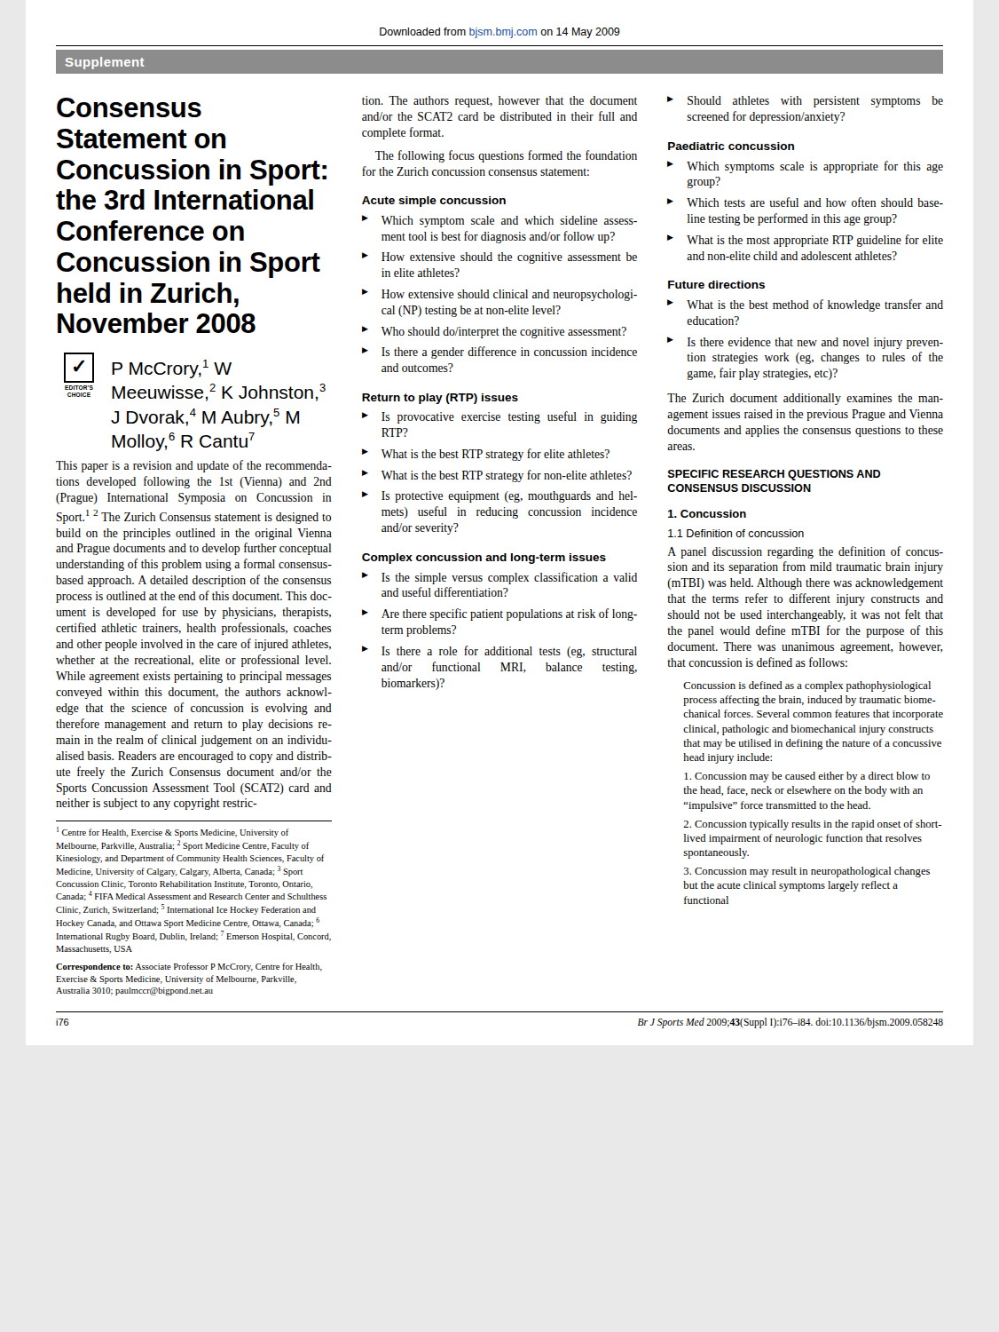Downloaded from bjsm.bmj.com on 14 May 2009
Supplement
Consensus Statement on Concussion in Sport: the 3rd International Conference on Concussion in Sport held in Zurich, November 2008
✓
EDITOR'S
CHOICE
P McCrory,1 W Meeuwisse,2 K Johnston,3 J Dvorak,4 M Aubry,5 M Molloy,6 R Cantu7
This paper is a revision and update of the recommendations developed following the 1st (Vienna) and 2nd (Prague) International Symposia on Concussion in Sport.1 2 The Zurich Consensus statement is designed to build on the principles outlined in the original Vienna and Prague documents and to develop further conceptual understanding of this problem using a formal consensus-based approach. A detailed description of the consensus process is outlined at the end of this document. This document is developed for use by physicians, therapists, certified athletic trainers, health professionals, coaches and other people involved in the care of injured athletes, whether at the recreational, elite or professional level. While agreement exists pertaining to principal messages conveyed within this document, the authors acknowledge that the science of concussion is evolving and therefore management and return to play decisions remain in the realm of clinical judgement on an individualised basis. Readers are encouraged to copy and distribute freely the Zurich Consensus document and/or the Sports Concussion Assessment Tool (SCAT2) card and neither is subject to any copyright restric-
1 Centre for Health, Exercise & Sports Medicine, University of Melbourne, Parkville, Australia; 2 Sport Medicine Centre, Faculty of Kinesiology, and Department of Community Health Sciences, Faculty of Medicine, University of Calgary, Calgary, Alberta, Canada; 3 Sport Concussion Clinic, Toronto Rehabilitation Institute, Toronto, Ontario, Canada; 4 FIFA Medical Assessment and Research Center and Schulthess Clinic, Zurich, Switzerland; 5 International Ice Hockey Federation and Hockey Canada, and Ottawa Sport Medicine Centre, Ottawa, Canada; 6 International Rugby Board, Dublin, Ireland; 7 Emerson Hospital, Concord, Massachusetts, USA
Correspondence to: Associate Professor P McCrory, Centre for Health, Exercise & Sports Medicine, University of Melbourne, Parkville, Australia 3010; paulmccr@bigpond.net.au
tion. The authors request, however that the document and/or the SCAT2 card be distributed in their full and complete format.
The following focus questions formed the foundation for the Zurich concussion consensus statement:
Acute simple concussion
Which symptom scale and which sideline assessment tool is best for diagnosis and/or follow up?
How extensive should the cognitive assessment be in elite athletes?
How extensive should clinical and neuropsychological (NP) testing be at non-elite level?
Who should do/interpret the cognitive assessment?
Is there a gender difference in concussion incidence and outcomes?
Return to play (RTP) issues
Is provocative exercise testing useful in guiding RTP?
What is the best RTP strategy for elite athletes?
What is the best RTP strategy for non-elite athletes?
Is protective equipment (eg, mouthguards and helmets) useful in reducing concussion incidence and/or severity?
Complex concussion and long-term issues
Is the simple versus complex classification a valid and useful differentiation?
Are there specific patient populations at risk of long-term problems?
Is there a role for additional tests (eg, structural and/or functional MRI, balance testing, biomarkers)?
Should athletes with persistent symptoms be screened for depression/anxiety?
Paediatric concussion
Which symptoms scale is appropriate for this age group?
Which tests are useful and how often should baseline testing be performed in this age group?
What is the most appropriate RTP guideline for elite and non-elite child and adolescent athletes?
Future directions
What is the best method of knowledge transfer and education?
Is there evidence that new and novel injury prevention strategies work (eg, changes to rules of the game, fair play strategies, etc)?
The Zurich document additionally examines the management issues raised in the previous Prague and Vienna documents and applies the consensus questions to these areas.
Specific research questions and consensus discussion
1. Concussion
1.1 Definition of concussion
A panel discussion regarding the definition of concussion and its separation from mild traumatic brain injury (mTBI) was held. Although there was acknowledgement that the terms refer to different injury constructs and should not be used interchangeably, it was not felt that the panel would define mTBI for the purpose of this document. There was unanimous agreement, however, that concussion is defined as follows:
Concussion is defined as a complex pathophysiological process affecting the brain, induced by traumatic biomechanical forces. Several common features that incorporate clinical, pathologic and biomechanical injury constructs that may be utilised in defining the nature of a concussive head injury include:
1. Concussion may be caused either by a direct blow to the head, face, neck or elsewhere on the body with an “impulsive” force transmitted to the head.
2. Concussion typically results in the rapid onset of short-lived impairment of neurologic function that resolves spontaneously.
3. Concussion may result in neuropathological changes but the acute clinical symptoms largely reflect a functional
i76
Br J Sports Med 2009;43(Suppl I):i76–i84. doi:10.1136/bjsm.2009.058248